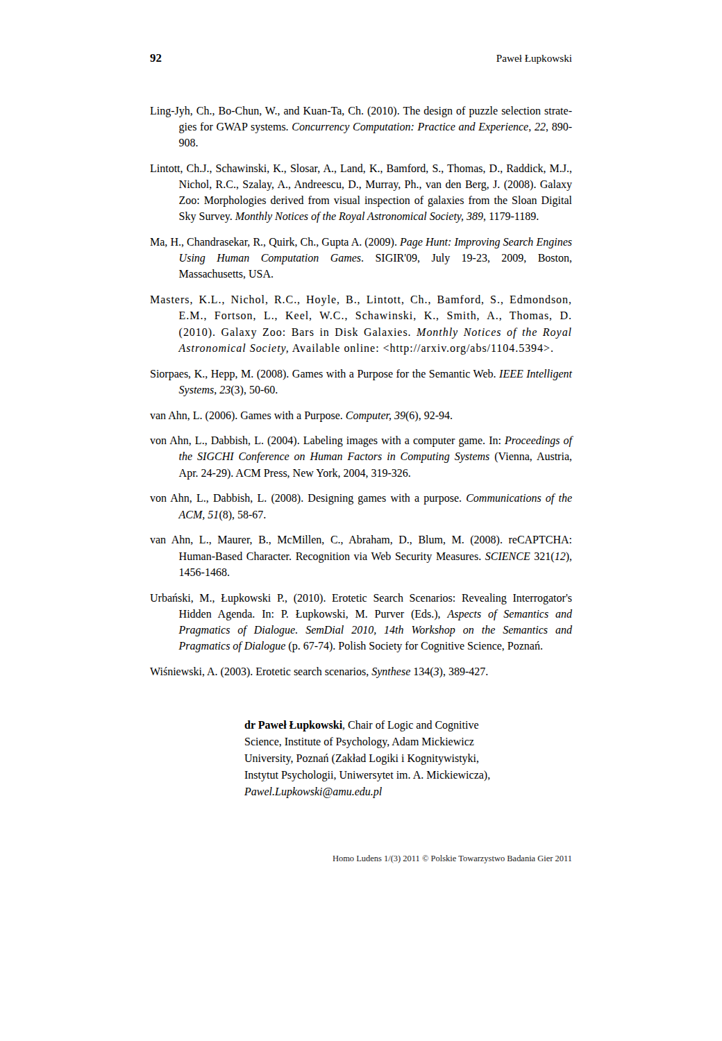92 Paweł Łupkowski
Ling-Jyh, Ch., Bo-Chun, W., and Kuan-Ta, Ch. (2010). The design of puzzle selection strategies for GWAP systems. Concurrency Computation: Practice and Experience, 22, 890-908.
Lintott, Ch.J., Schawinski, K., Slosar, A., Land, K., Bamford, S., Thomas, D., Raddick, M.J., Nichol, R.C., Szalay, A., Andreescu, D., Murray, Ph., van den Berg, J. (2008). Galaxy Zoo: Morphologies derived from visual inspection of galaxies from the Sloan Digital Sky Survey. Monthly Notices of the Royal Astronomical Society, 389, 1179-1189.
Ma, H., Chandrasekar, R., Quirk, Ch., Gupta A. (2009). Page Hunt: Improving Search Engines Using Human Computation Games. SIGIR'09, July 19-23, 2009, Boston, Massachusetts, USA.
Masters, K.L., Nichol, R.C., Hoyle, B., Lintott, Ch., Bamford, S., Edmondson, E.M., Fortson, L., Keel, W.C., Schawinski, K., Smith, A., Thomas, D. (2010). Galaxy Zoo: Bars in Disk Galaxies. Monthly Notices of the Royal Astronomical Society, Available online: <http://arxiv.org/abs/1104.5394>.
Siorpaes, K., Hepp, M. (2008). Games with a Purpose for the Semantic Web. IEEE Intelligent Systems, 23(3), 50-60.
van Ahn, L. (2006). Games with a Purpose. Computer, 39(6), 92-94.
von Ahn, L., Dabbish, L. (2004). Labeling images with a computer game. In: Proceedings of the SIGCHI Conference on Human Factors in Computing Systems (Vienna, Austria, Apr. 24-29). ACM Press, New York, 2004, 319-326.
von Ahn, L., Dabbish, L. (2008). Designing games with a purpose. Communications of the ACM, 51(8), 58-67.
van Ahn, L., Maurer, B., McMillen, C., Abraham, D., Blum, M. (2008). reCAPTCHA: Human-Based Character. Recognition via Web Security Measures. SCIENCE 321(12), 1456-1468.
Urbański, M., Łupkowski P., (2010). Erotetic Search Scenarios: Revealing Interrogator's Hidden Agenda. In: P. Łupkowski, M. Purver (Eds.), Aspects of Semantics and Pragmatics of Dialogue. SemDial 2010, 14th Workshop on the Semantics and Pragmatics of Dialogue (p. 67-74). Polish Society for Cognitive Science, Poznań.
Wiśniewski, A. (2003). Erotetic search scenarios, Synthese 134(3), 389-427.
dr Paweł Łupkowski, Chair of Logic and Cognitive Science, Institute of Psychology, Adam Mickiewicz University, Poznań (Zakład Logiki i Kognitywistyki, Instytut Psychologii, Uniwersytet im. A. Mickiewicza), Pawel.Lupkowski@amu.edu.pl
Homo Ludens 1/(3) 2011 © Polskie Towarzystwo Badania Gier 2011